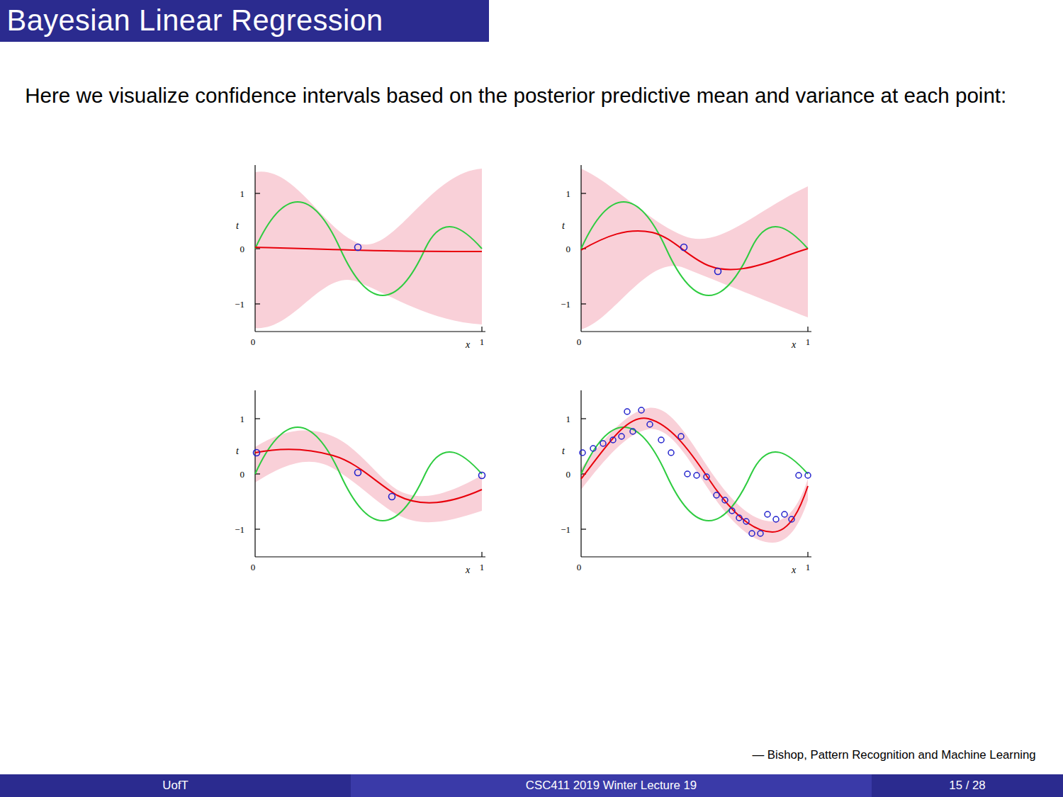Bayesian Linear Regression
Here we visualize confidence intervals based on the posterior predictive mean and variance at each point:
1 −1 0 t 0 1 x
1 −1 0 t 0 1 x
1 −1 0 t 0 1 x
1 −1 0 t 0 1 x
— Bishop, Pattern Recognition and Machine Learning
UofT
CSC411 2019 Winter Lecture 19
15 / 28